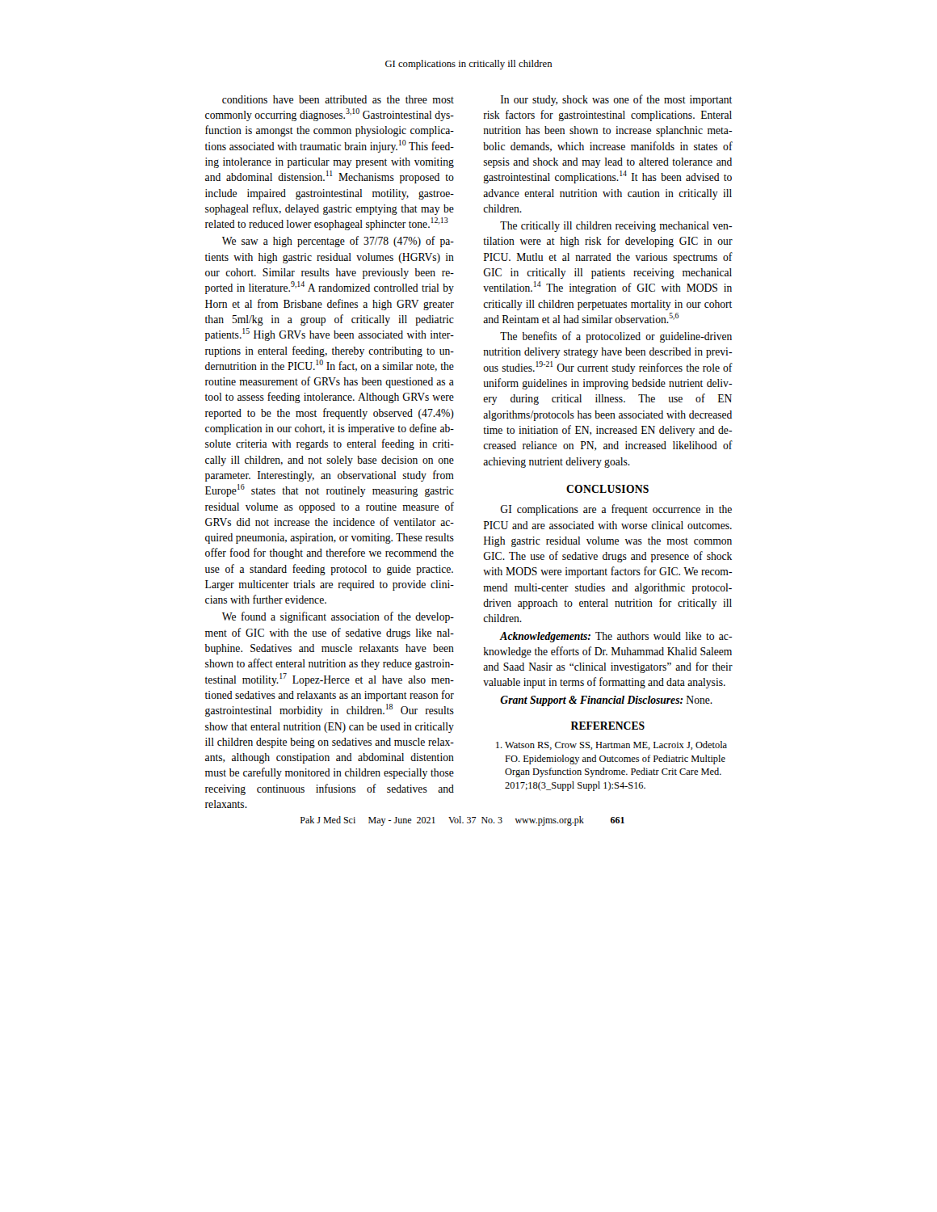GI complications in critically ill children
conditions have been attributed as the three most commonly occurring diagnoses.3,10 Gastrointestinal dysfunction is amongst the common physiologic complications associated with traumatic brain injury.10 This feeding intolerance in particular may present with vomiting and abdominal distension.11 Mechanisms proposed to include impaired gastrointestinal motility, gastroesophageal reflux, delayed gastric emptying that may be related to reduced lower esophageal sphincter tone.12,13
We saw a high percentage of 37/78 (47%) of patients with high gastric residual volumes (HGRVs) in our cohort. Similar results have previously been reported in literature.9,14 A randomized controlled trial by Horn et al from Brisbane defines a high GRV greater than 5ml/kg in a group of critically ill pediatric patients.15 High GRVs have been associated with interruptions in enteral feeding, thereby contributing to undernutrition in the PICU.10 In fact, on a similar note, the routine measurement of GRVs has been questioned as a tool to assess feeding intolerance. Although GRVs were reported to be the most frequently observed (47.4%) complication in our cohort, it is imperative to define absolute criteria with regards to enteral feeding in critically ill children, and not solely base decision on one parameter. Interestingly, an observational study from Europe16 states that not routinely measuring gastric residual volume as opposed to a routine measure of GRVs did not increase the incidence of ventilator acquired pneumonia, aspiration, or vomiting. These results offer food for thought and therefore we recommend the use of a standard feeding protocol to guide practice. Larger multicenter trials are required to provide clinicians with further evidence.
We found a significant association of the development of GIC with the use of sedative drugs like nalbuphine. Sedatives and muscle relaxants have been shown to affect enteral nutrition as they reduce gastrointestinal motility.17 Lopez-Herce et al have also mentioned sedatives and relaxants as an important reason for gastrointestinal morbidity in children.18 Our results show that enteral nutrition (EN) can be used in critically ill children despite being on sedatives and muscle relaxants, although constipation and abdominal distention must be carefully monitored in children especially those receiving continuous infusions of sedatives and relaxants.
In our study, shock was one of the most important risk factors for gastrointestinal complications. Enteral nutrition has been shown to increase splanchnic metabolic demands, which increase manifolds in states of sepsis and shock and may lead to altered tolerance and gastrointestinal complications.14 It has been advised to advance enteral nutrition with caution in critically ill children.
The critically ill children receiving mechanical ventilation were at high risk for developing GIC in our PICU. Mutlu et al narrated the various spectrums of GIC in critically ill patients receiving mechanical ventilation.14 The integration of GIC with MODS in critically ill children perpetuates mortality in our cohort and Reintam et al had similar observation.5,6
The benefits of a protocolized or guideline-driven nutrition delivery strategy have been described in previous studies.19-21 Our current study reinforces the role of uniform guidelines in improving bedside nutrient delivery during critical illness. The use of EN algorithms/protocols has been associated with decreased time to initiation of EN, increased EN delivery and decreased reliance on PN, and increased likelihood of achieving nutrient delivery goals.
CONCLUSIONS
GI complications are a frequent occurrence in the PICU and are associated with worse clinical outcomes. High gastric residual volume was the most common GIC. The use of sedative drugs and presence of shock with MODS were important factors for GIC. We recommend multi-center studies and algorithmic protocol-driven approach to enteral nutrition for critically ill children.
Acknowledgements: The authors would like to acknowledge the efforts of Dr. Muhammad Khalid Saleem and Saad Nasir as “clinical investigators” and for their valuable input in terms of formatting and data analysis.
Grant Support & Financial Disclosures: None.
REFERENCES
Watson RS, Crow SS, Hartman ME, Lacroix J, Odetola FO. Epidemiology and Outcomes of Pediatric Multiple Organ Dysfunction Syndrome. Pediatr Crit Care Med. 2017;18(3_Suppl Suppl 1):S4-S16.
Pak J Med Sci May - June 2021 Vol. 37 No. 3 www.pjms.org.pk 661